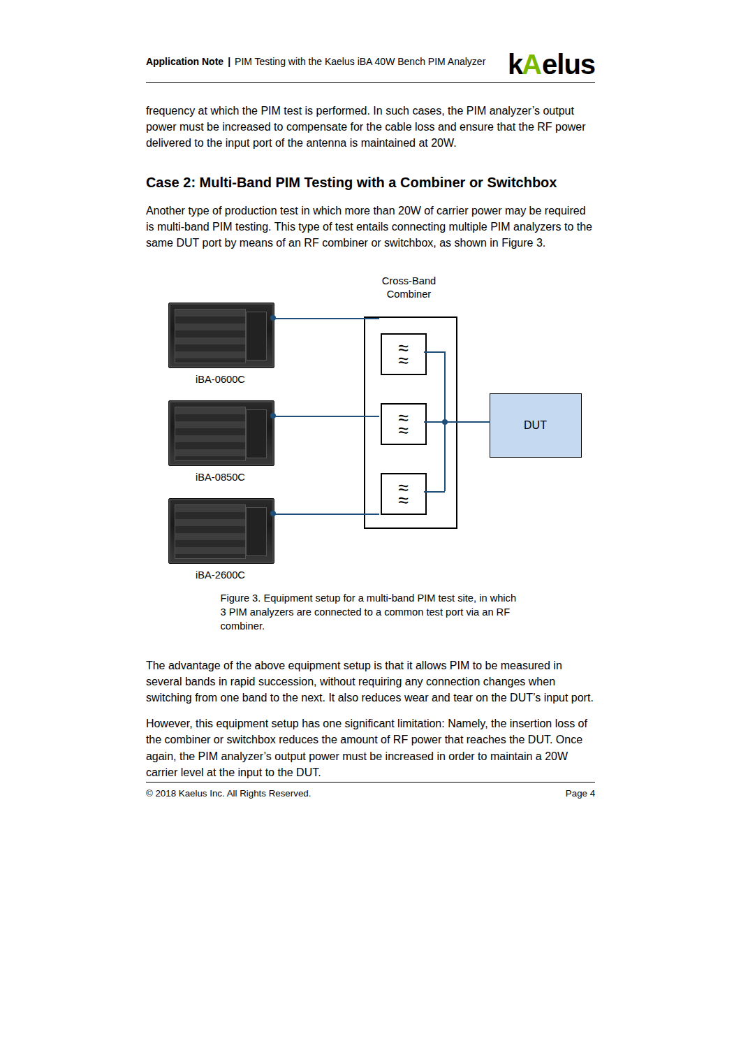Application Note|PIM Testing with the Kaelus iBA 40W Bench PIM Analyzer
kAelus
frequency at which the PIM test is performed. In such cases, the PIM analyzer’s output power must be increased to compensate for the cable loss and ensure that the RF power delivered to the input port of the antenna is maintained at 20W.
Case 2: Multi-Band PIM Testing with a Combiner or Switchbox
Another type of production test in which more than 20W of carrier power may be required is multi-band PIM testing. This type of test entails connecting multiple PIM analyzers to the same DUT port by means of an RF combiner or switchbox, as shown in Figure 3.
Cross-Band
Combiner
iBA-0600C
iBA-0850C
iBA-2600C
≈
≈
≈
≈
≈
≈
DUT
Figure 3. Equipment setup for a multi-band PIM test site, in which 3 PIM analyzers are connected to a common test port via an RF combiner.
The advantage of the above equipment setup is that it allows PIM to be measured in several bands in rapid succession, without requiring any connection changes when switching from one band to the next. It also reduces wear and tear on the DUT’s input port.
However, this equipment setup has one significant limitation: Namely, the insertion loss of the combiner or switchbox reduces the amount of RF power that reaches the DUT. Once again, the PIM analyzer’s output power must be increased in order to maintain a 20W carrier level at the input to the DUT.
© 2018 Kaelus Inc. All Rights Reserved.
Page 4